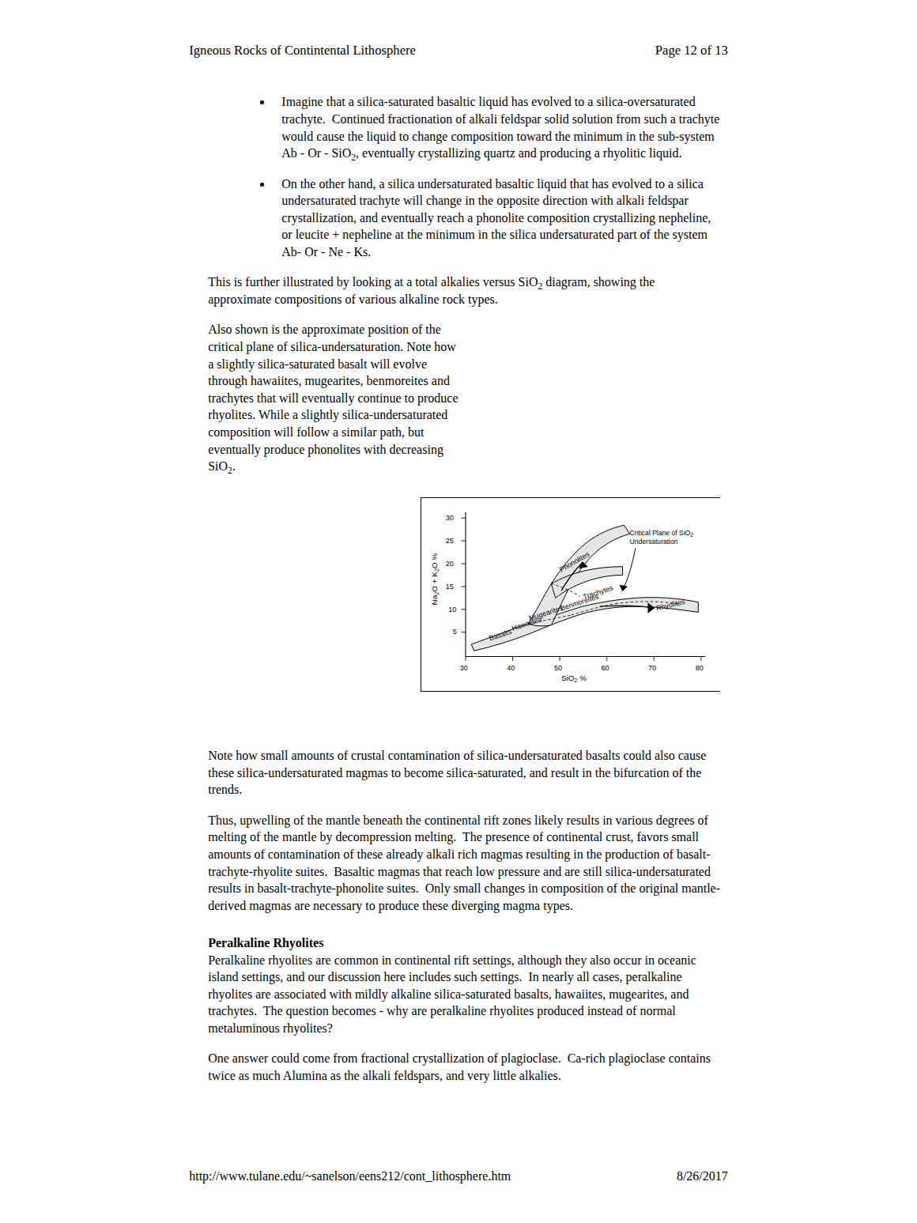Igneous Rocks of Contintental Lithosphere
Page 12 of 13
Imagine that a silica-saturated basaltic liquid has evolved to a silica-oversaturated trachyte. Continued fractionation of alkali feldspar solid solution from such a trachyte would cause the liquid to change composition toward the minimum in the sub-system Ab - Or - SiO2, eventually crystallizing quartz and producing a rhyolitic liquid.
On the other hand, a silica undersaturated basaltic liquid that has evolved to a silica undersaturated trachyte will change in the opposite direction with alkali feldspar crystallization, and eventually reach a phonolite composition crystallizing nepheline, or leucite + nepheline at the minimum in the silica undersaturated part of the system Ab- Or - Ne - Ks.
This is further illustrated by looking at a total alkalies versus SiO2 diagram, showing the approximate compositions of various alkaline rock types.
Also shown is the approximate position of the critical plane of silica-undersaturation. Note how a slightly silica-saturated basalt will evolve through hawaiites, mugearites, benmoreites and trachytes that will eventually continue to produce rhyolites. While a slightly silica-undersaturated composition will follow a similar path, but eventually produce phonolites with decreasing SiO2.
30 25 20 15 10 5 30 40 50 60 70 80 Na2O + K2O % SiO2 % Basalts Hawaiites Mugearites Benmoreites Trachytes Rhyolites Phonolites Critical Plane of SiO2 Undersaturation
Note how small amounts of crustal contamination of silica-undersaturated basalts could also cause these silica-undersaturated magmas to become silica-saturated, and result in the bifurcation of the trends.
Thus, upwelling of the mantle beneath the continental rift zones likely results in various degrees of melting of the mantle by decompression melting. The presence of continental crust, favors small amounts of contamination of these already alkali rich magmas resulting in the production of basalt-trachyte-rhyolite suites. Basaltic magmas that reach low pressure and are still silica-undersaturated results in basalt-trachyte-phonolite suites. Only small changes in composition of the original mantle-derived magmas are necessary to produce these diverging magma types.
Peralkaline Rhyolites
Peralkaline rhyolites are common in continental rift settings, although they also occur in oceanic island settings, and our discussion here includes such settings. In nearly all cases, peralkaline rhyolites are associated with mildly alkaline silica-saturated basalts, hawaiites, mugearites, and trachytes. The question becomes - why are peralkaline rhyolites produced instead of normal metaluminous rhyolites?
One answer could come from fractional crystallization of plagioclase. Ca-rich plagioclase contains twice as much Alumina as the alkali feldspars, and very little alkalies.
http://www.tulane.edu/~sanelson/eens212/cont_lithosphere.htm
8/26/2017